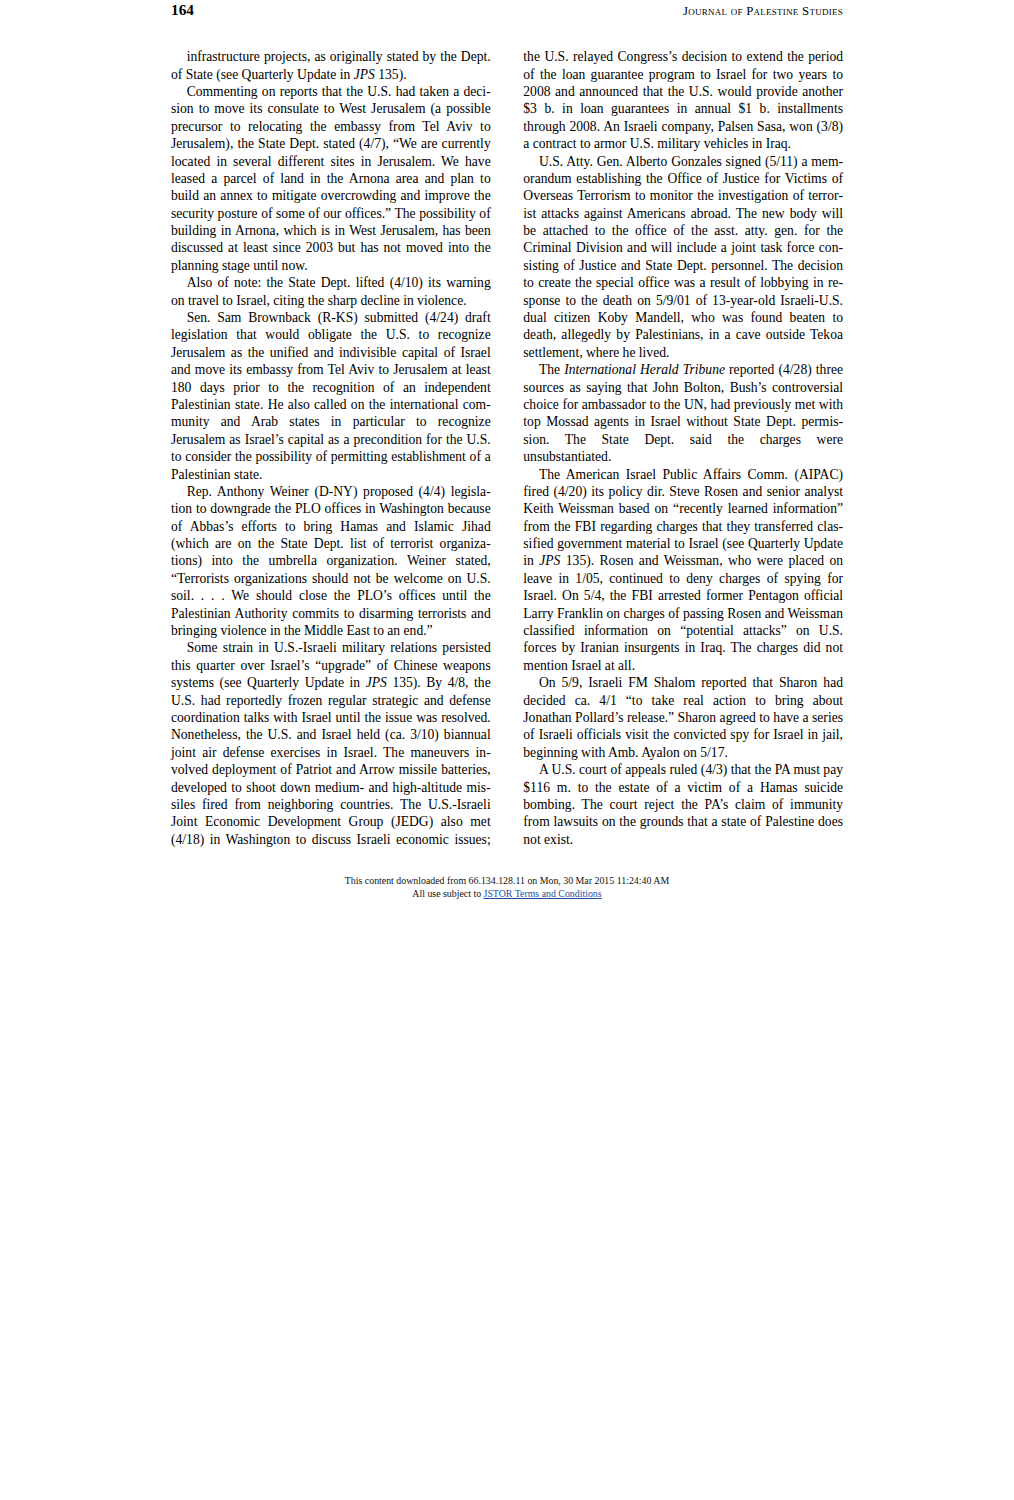164 Journal of Palestine Studies
infrastructure projects, as originally stated by the Dept. of State (see Quarterly Update in JPS 135).
Commenting on reports that the U.S. had taken a decision to move its consulate to West Jerusalem (a possible precursor to relocating the embassy from Tel Aviv to Jerusalem), the State Dept. stated (4/7), “We are currently located in several different sites in Jerusalem. We have leased a parcel of land in the Arnona area and plan to build an annex to mitigate overcrowding and improve the security posture of some of our offices.” The possibility of building in Arnona, which is in West Jerusalem, has been discussed at least since 2003 but has not moved into the planning stage until now.
Also of note: the State Dept. lifted (4/10) its warning on travel to Israel, citing the sharp decline in violence.
Sen. Sam Brownback (R-KS) submitted (4/24) draft legislation that would obligate the U.S. to recognize Jerusalem as the unified and indivisible capital of Israel and move its embassy from Tel Aviv to Jerusalem at least 180 days prior to the recognition of an independent Palestinian state. He also called on the international community and Arab states in particular to recognize Jerusalem as Israel’s capital as a precondition for the U.S. to consider the possibility of permitting establishment of a Palestinian state.
Rep. Anthony Weiner (D-NY) proposed (4/4) legislation to downgrade the PLO offices in Washington because of Abbas’s efforts to bring Hamas and Islamic Jihad (which are on the State Dept. list of terrorist organizations) into the umbrella organization. Weiner stated, “Terrorists organizations should not be welcome on U.S. soil. . . . We should close the PLO’s offices until the Palestinian Authority commits to disarming terrorists and bringing violence in the Middle East to an end.”
Some strain in U.S.-Israeli military relations persisted this quarter over Israel’s “upgrade” of Chinese weapons systems (see Quarterly Update in JPS 135). By 4/8, the U.S. had reportedly frozen regular strategic and defense coordination talks with Israel until the issue was resolved. Nonetheless, the U.S. and Israel held (ca. 3/10) biannual joint air defense exercises in Israel. The maneuvers involved deployment of Patriot and Arrow missile batteries, developed to shoot down medium- and high-altitude missiles fired from neighboring countries. The U.S.-Israeli Joint Economic Development Group (JEDG) also met (4/18) in Washington to discuss Israeli economic issues; the U.S. relayed Congress’s decision to extend the period of the loan guarantee program to Israel for two years to 2008 and announced that the U.S. would provide another $3 b. in loan guarantees in annual $1 b. installments through 2008. An Israeli company, Palsen Sasa, won (3/8) a contract to armor U.S. military vehicles in Iraq.
U.S. Atty. Gen. Alberto Gonzales signed (5/11) a memorandum establishing the Office of Justice for Victims of Overseas Terrorism to monitor the investigation of terrorist attacks against Americans abroad. The new body will be attached to the office of the asst. atty. gen. for the Criminal Division and will include a joint task force consisting of Justice and State Dept. personnel. The decision to create the special office was a result of lobbying in response to the death on 5/9/01 of 13-year-old Israeli-U.S. dual citizen Koby Mandell, who was found beaten to death, allegedly by Palestinians, in a cave outside Tekoa settlement, where he lived.
The International Herald Tribune reported (4/28) three sources as saying that John Bolton, Bush’s controversial choice for ambassador to the UN, had previously met with top Mossad agents in Israel without State Dept. permission. The State Dept. said the charges were unsubstantiated.
The American Israel Public Affairs Comm. (AIPAC) fired (4/20) its policy dir. Steve Rosen and senior analyst Keith Weissman based on “recently learned information” from the FBI regarding charges that they transferred classified government material to Israel (see Quarterly Update in JPS 135). Rosen and Weissman, who were placed on leave in 1/05, continued to deny charges of spying for Israel. On 5/4, the FBI arrested former Pentagon official Larry Franklin on charges of passing Rosen and Weissman classified information on “potential attacks” on U.S. forces by Iranian insurgents in Iraq. The charges did not mention Israel at all.
On 5/9, Israeli FM Shalom reported that Sharon had decided ca. 4/1 “to take real action to bring about Jonathan Pollard’s release.” Sharon agreed to have a series of Israeli officials visit the convicted spy for Israel in jail, beginning with Amb. Ayalon on 5/17.
A U.S. court of appeals ruled (4/3) that the PA must pay $116 m. to the estate of a victim of a Hamas suicide bombing. The court reject the PA’s claim of immunity from lawsuits on the grounds that a state of Palestine does not exist.
This content downloaded from 66.134.128.11 on Mon, 30 Mar 2015 11:24:40 AM All use subject to JSTOR Terms and Conditions